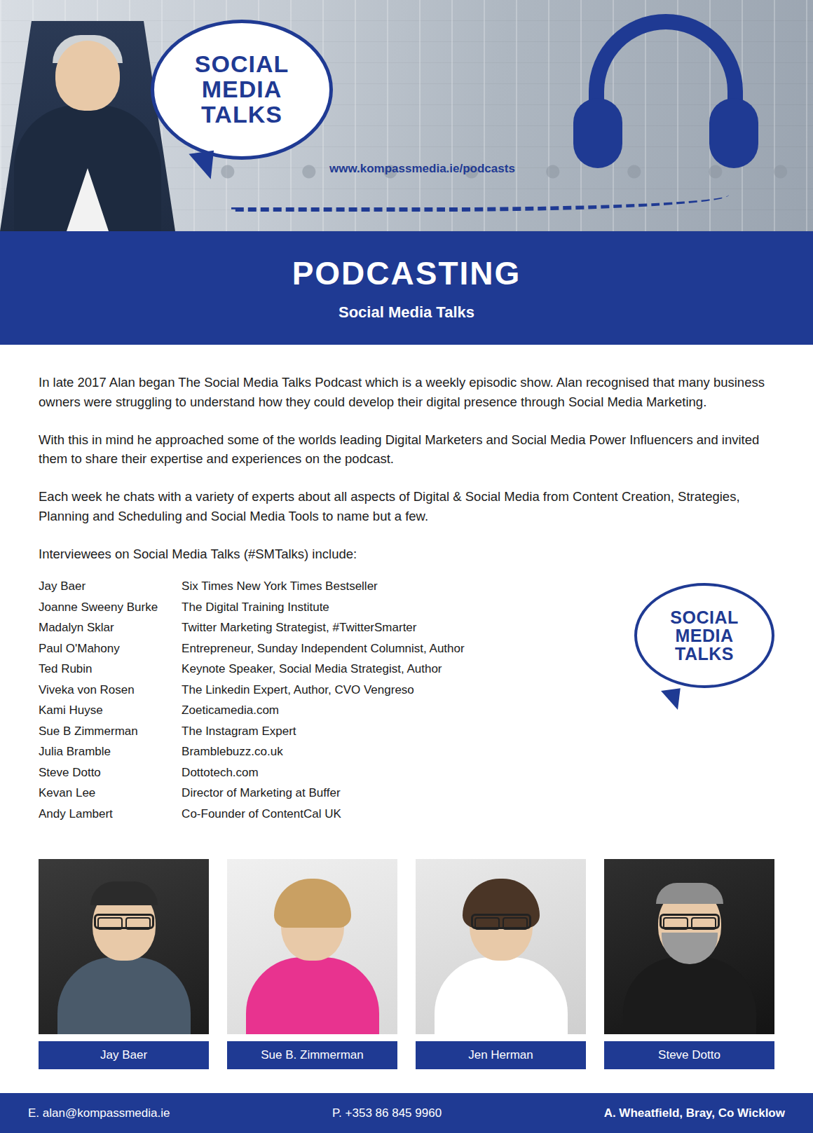SOCIAL MEDIA TALKS
www.kompassmedia.ie/podcasts
PODCASTING
Social Media Talks
In late 2017 Alan began The Social Media Talks Podcast which is a weekly episodic show. Alan recognised that many business owners were struggling to understand how they could develop their digital presence through Social Media Marketing.
With this in mind he approached some of the worlds leading Digital Marketers and Social Media Power Influencers and invited them to share their expertise and experiences on the podcast.
Each week he chats with a variety of experts about all aspects of Digital & Social Media from Content Creation, Strategies, Planning and Scheduling and Social Media Tools to name but a few.
Interviewees on Social Media Talks (#SMTalks) include:
| Jay Baer | Six Times New York Times Bestseller |
| Joanne Sweeny Burke | The Digital Training Institute |
| Madalyn Sklar | Twitter Marketing Strategist, #TwitterSmarter |
| Paul O'Mahony | Entrepreneur, Sunday Independent Columnist, Author |
| Ted Rubin | Keynote Speaker, Social Media Strategist, Author |
| Viveka von Rosen | The Linkedin Expert, Author, CVO Vengreso |
| Kami Huyse | Zoeticamedia.com |
| Sue B Zimmerman | The Instagram Expert |
| Julia Bramble | Bramblebuzz.co.uk |
| Steve Dotto | Dottotech.com |
| Kevan Lee | Director of Marketing at Buffer |
| Andy Lambert | Co-Founder of ContentCal UK |
SOCIAL MEDIA TALKS
Jay Baer
Sue B. Zimmerman
Jen Herman
Steve Dotto
E. alan@kompassmedia.ie P. +353 86 845 9960 A. Wheatfield, Bray, Co Wicklow